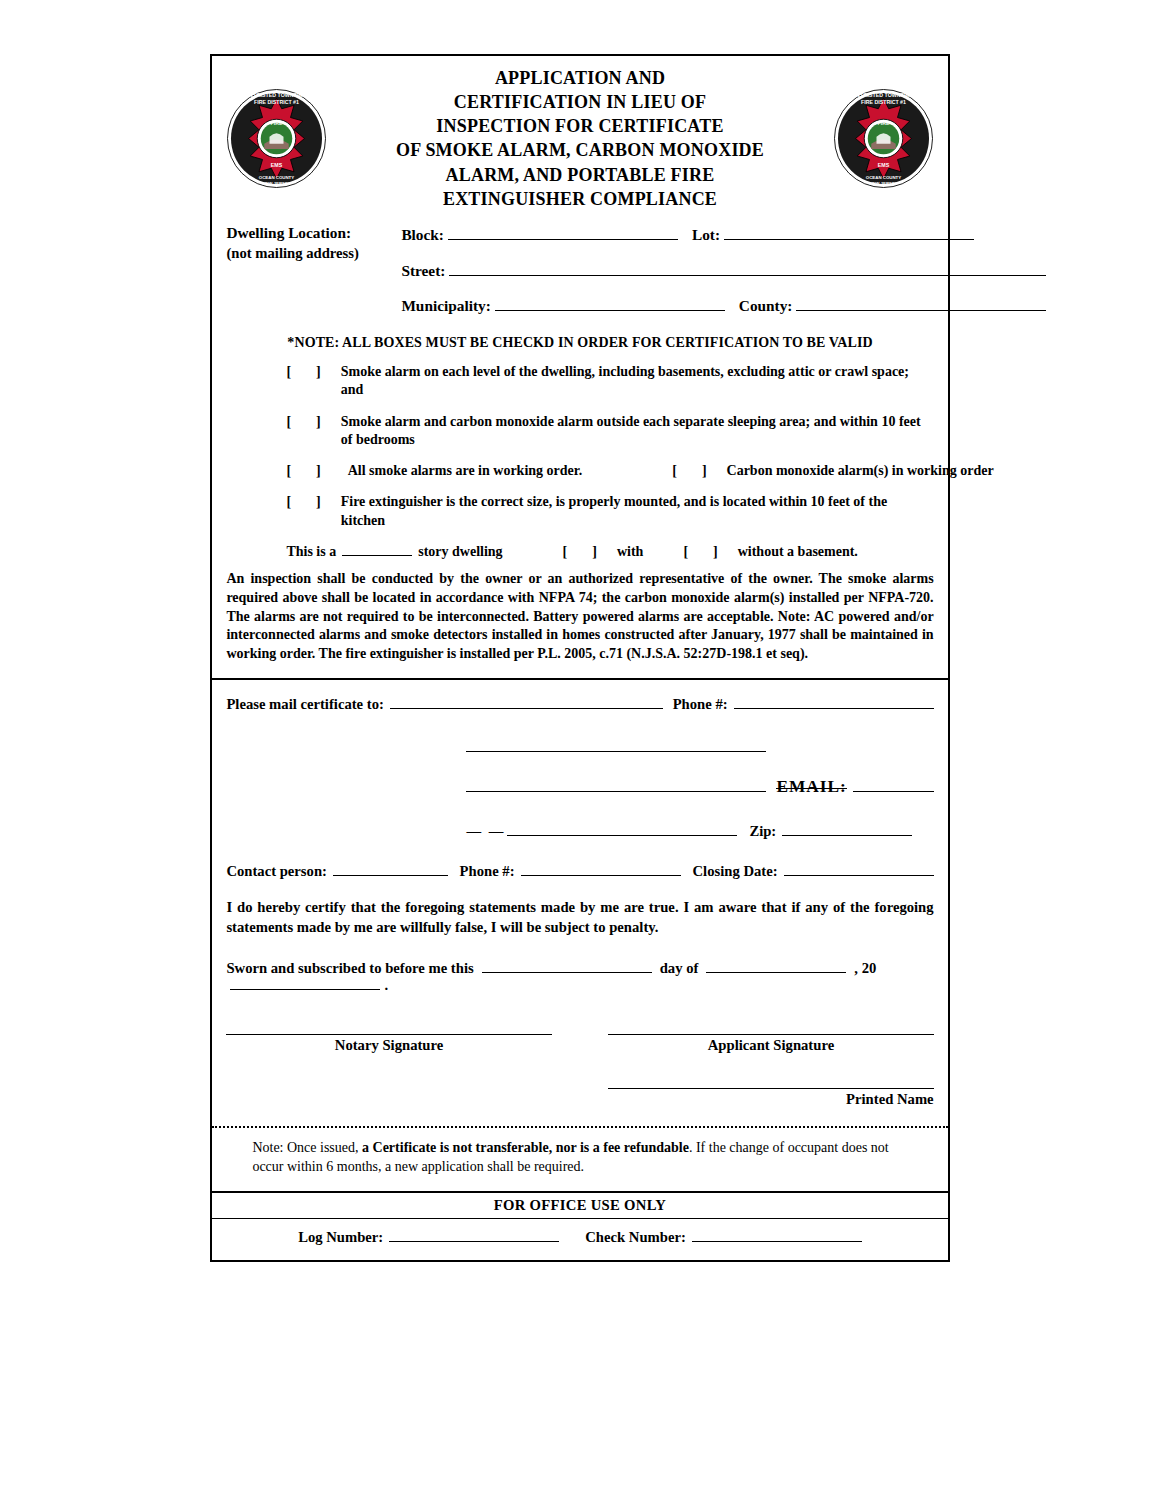PLUMSTED TOWNSHIP FIRE DISTRICT #1 FIRE EMS OCEAN COUNTY NEW JERSEY
APPLICATION AND
CERTIFICATION IN LIEU OF
INSPECTION FOR CERTIFICATE
OF SMOKE ALARM, CARBON MONOXIDE
ALARM, AND PORTABLE FIRE
EXTINGUISHER COMPLIANCE
PLUMSTED TOWNSHIP FIRE DISTRICT #1 FIRE EMS OCEAN COUNTY NEW JERSEY
Dwelling Location:
(not mailing address)
Block: Lot:
Street:
Municipality: County:
*NOTE: ALL BOXES MUST BE CHECKD IN ORDER FOR CERTIFICATION TO BE VALID
[ ] Smoke alarm on each level of the dwelling, including basements, excluding attic or crawl space; and
[ ] Smoke alarm and carbon monoxide alarm outside each separate sleeping area; and within 10 feet of bedrooms
[ ] All smoke alarms are in working order. [ ] Carbon monoxide alarm(s) in working order
[ ] Fire extinguisher is the correct size, is properly mounted, and is located within 10 feet of the kitchen
This is a story dwelling [ ] with [ ] without a basement.
An inspection shall be conducted by the owner or an authorized representative of the owner. The smoke alarms required above shall be located in accordance with NFPA 74; the carbon monoxide alarm(s) installed per NFPA-720. The alarms are not required to be interconnected. Battery powered alarms are acceptable. Note: AC powered and/or interconnected alarms and smoke detectors installed in homes constructed after January, 1977 shall be maintained in working order. The fire extinguisher is installed per P.L. 2005, c.71 (N.J.S.A. 52:27D-198.1 et seq).
Please mail certificate to: Phone #:
EMAIL:
— — Zip:
Contact person: Phone #: Closing Date:
I do hereby certify that the foregoing statements made by me are true. I am aware that if any of the foregoing statements made by me are willfully false, I will be subject to penalty.
Sworn and subscribed to before me this day of , 20 .
Notary Signature
Applicant Signature
Printed Name
Note: Once issued, a Certificate is not transferable, nor is a fee refundable. If the change of occupant does not occur within 6 months, a new application shall be required.
FOR OFFICE USE ONLY
Log Number: Check Number: